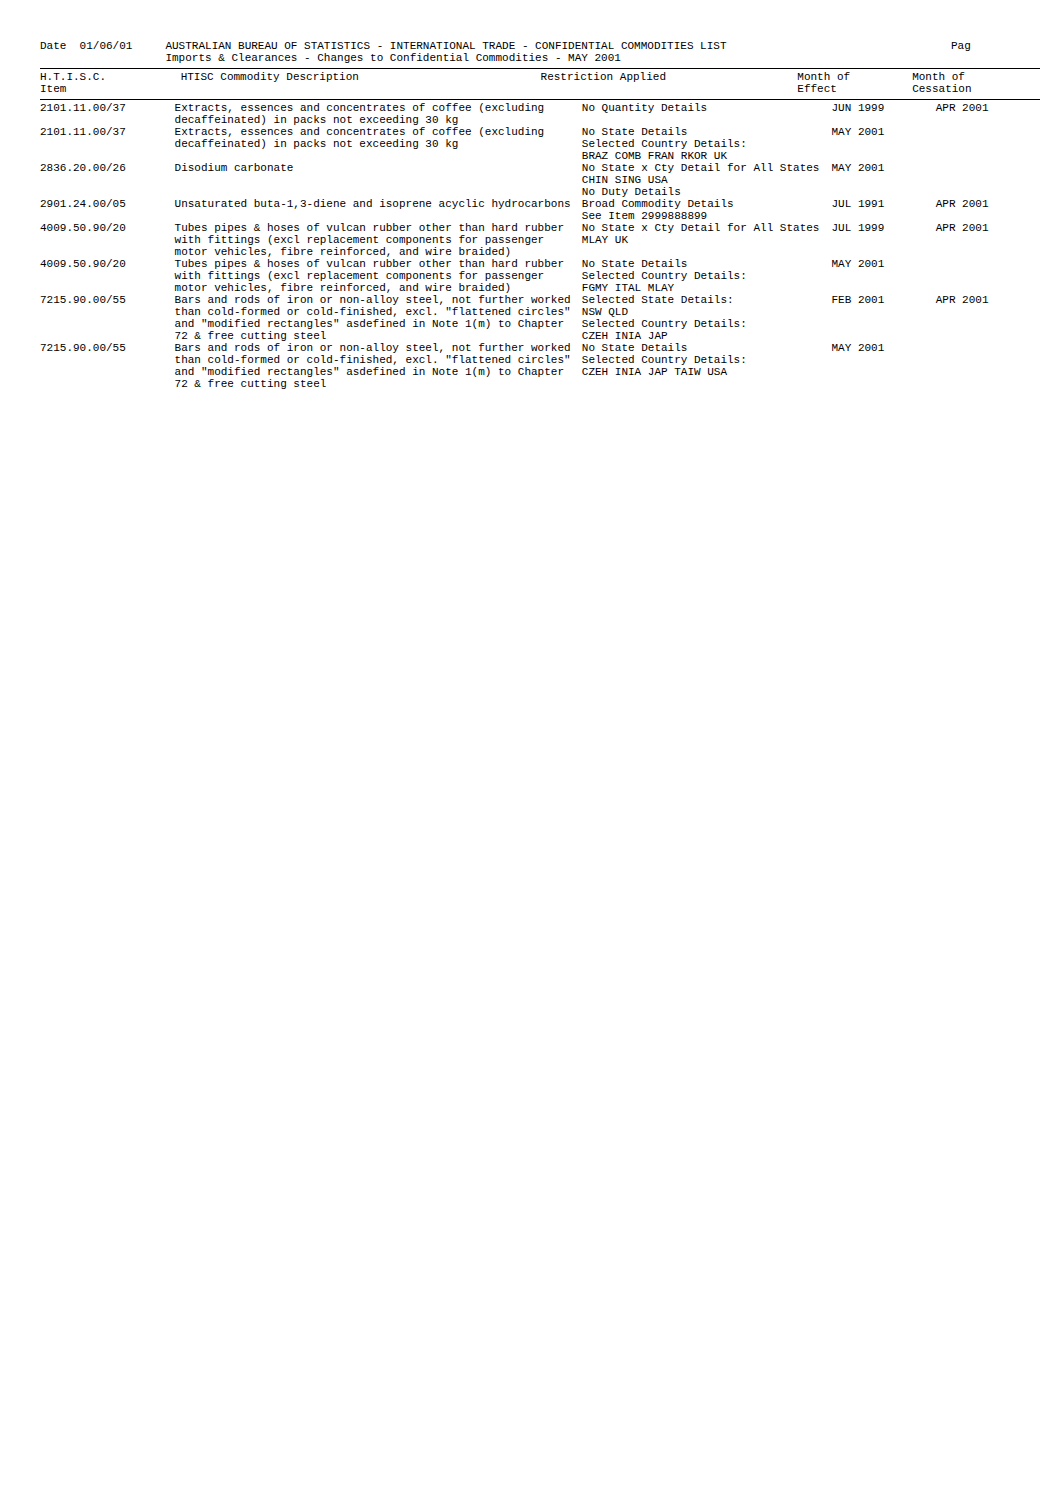Date 01/06/01 AUSTRALIAN BUREAU OF STATISTICS - INTERNATIONAL TRADE - CONFIDENTIAL COMMODITIES LIST Pag
Imports & Clearances - Changes to Confidential Commodities - MAY 2001
| H.T.I.S.C. Item | HTISC Commodity Description | Restriction Applied | Month of Effect | Month of Cessation |
| --- | --- | --- | --- | --- |
| 2101.11.00/37 | Extracts, essences and concentrates of coffee (excluding decaffeinated) in packs not exceeding 30 kg | No Quantity Details | JUN 1999 | APR 2001 |
| 2101.11.00/37 | Extracts, essences and concentrates of coffee (excluding decaffeinated) in packs not exceeding 30 kg | No State Details Selected Country Details: BRAZ COMB FRAN RKOR UK | MAY 2001 | |
| 2836.20.00/26 | Disodium carbonate | No State x Cty Detail for All States CHIN SING USA No Duty Details | MAY 2001 | |
| 2901.24.00/05 | Unsaturated buta-1,3-diene and isoprene acyclic hydrocarbons | Broad Commodity Details See Item 2999888899 | JUL 1991 | APR 2001 |
| 4009.50.90/20 | Tubes pipes & hoses of vulcan rubber other than hard rubber with fittings (excl replacement components for passenger motor vehicles, fibre reinforced, and wire braided) | No State x Cty Detail for All States MLAY UK | JUL 1999 | APR 2001 |
| 4009.50.90/20 | Tubes pipes & hoses of vulcan rubber other than hard rubber with fittings (excl replacement components for passenger motor vehicles, fibre reinforced, and wire braided) | No State Details Selected Country Details: FGMY ITAL MLAY | MAY 2001 | |
| 7215.90.00/55 | Bars and rods of iron or non-alloy steel, not further worked than cold-formed or cold-finished, excl. "flattened circles" and "modified rectangles" asdefined in Note 1(m) to Chapter 72 & free cutting steel | Selected State Details: NSW QLD Selected Country Details: CZEH INIA JAP | FEB 2001 | APR 2001 |
| 7215.90.00/55 | Bars and rods of iron or non-alloy steel, not further worked than cold-formed or cold-finished, excl. "flattened circles" and "modified rectangles" asdefined in Note 1(m) to Chapter 72 & free cutting steel | No State Details Selected Country Details: CZEH INIA JAP TAIW USA | MAY 2001 | |